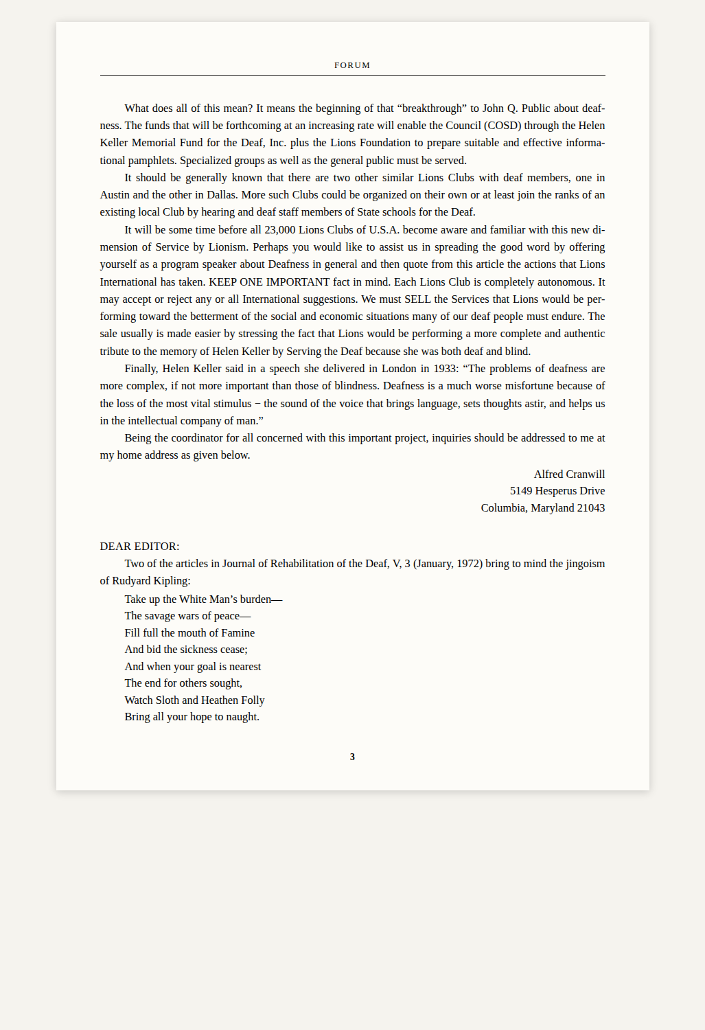FORUM
What does all of this mean? It means the beginning of that “breakthrough” to John Q. Public about deafness. The funds that will be forthcoming at an increasing rate will enable the Council (COSD) through the Helen Keller Memorial Fund for the Deaf, Inc. plus the Lions Foundation to prepare suitable and effective informational pamphlets. Specialized groups as well as the general public must be served.
It should be generally known that there are two other similar Lions Clubs with deaf members, one in Austin and the other in Dallas. More such Clubs could be organized on their own or at least join the ranks of an existing local Club by hearing and deaf staff members of State schools for the Deaf.
It will be some time before all 23,000 Lions Clubs of U.S.A. become aware and familiar with this new dimension of Service by Lionism. Perhaps you would like to assist us in spreading the good word by offering yourself as a program speaker about Deafness in general and then quote from this article the actions that Lions International has taken. KEEP ONE IMPORTANT fact in mind. Each Lions Club is completely autonomous. It may accept or reject any or all International suggestions. We must SELL the Services that Lions would be performing toward the betterment of the social and economic situations many of our deaf people must endure. The sale usually is made easier by stressing the fact that Lions would be performing a more complete and authentic tribute to the memory of Helen Keller by Serving the Deaf because she was both deaf and blind.
Finally, Helen Keller said in a speech she delivered in London in 1933: “The problems of deafness are more complex, if not more important than those of blindness. Deafness is a much worse misfortune because of the loss of the most vital stimulus − the sound of the voice that brings language, sets thoughts astir, and helps us in the intellectual company of man.”
Being the coordinator for all concerned with this important project, inquiries should be addressed to me at my home address as given below.
Alfred Cranwill 5149 Hesperus Drive Columbia, Maryland 21043
DEAR EDITOR:
Two of the articles in Journal of Rehabilitation of the Deaf, V, 3 (January, 1972) bring to mind the jingoism of Rudyard Kipling:
Take up the White Man’s burden— The savage wars of peace— Fill full the mouth of Famine And bid the sickness cease; And when your goal is nearest The end for others sought, Watch Sloth and Heathen Folly Bring all your hope to naught.
3